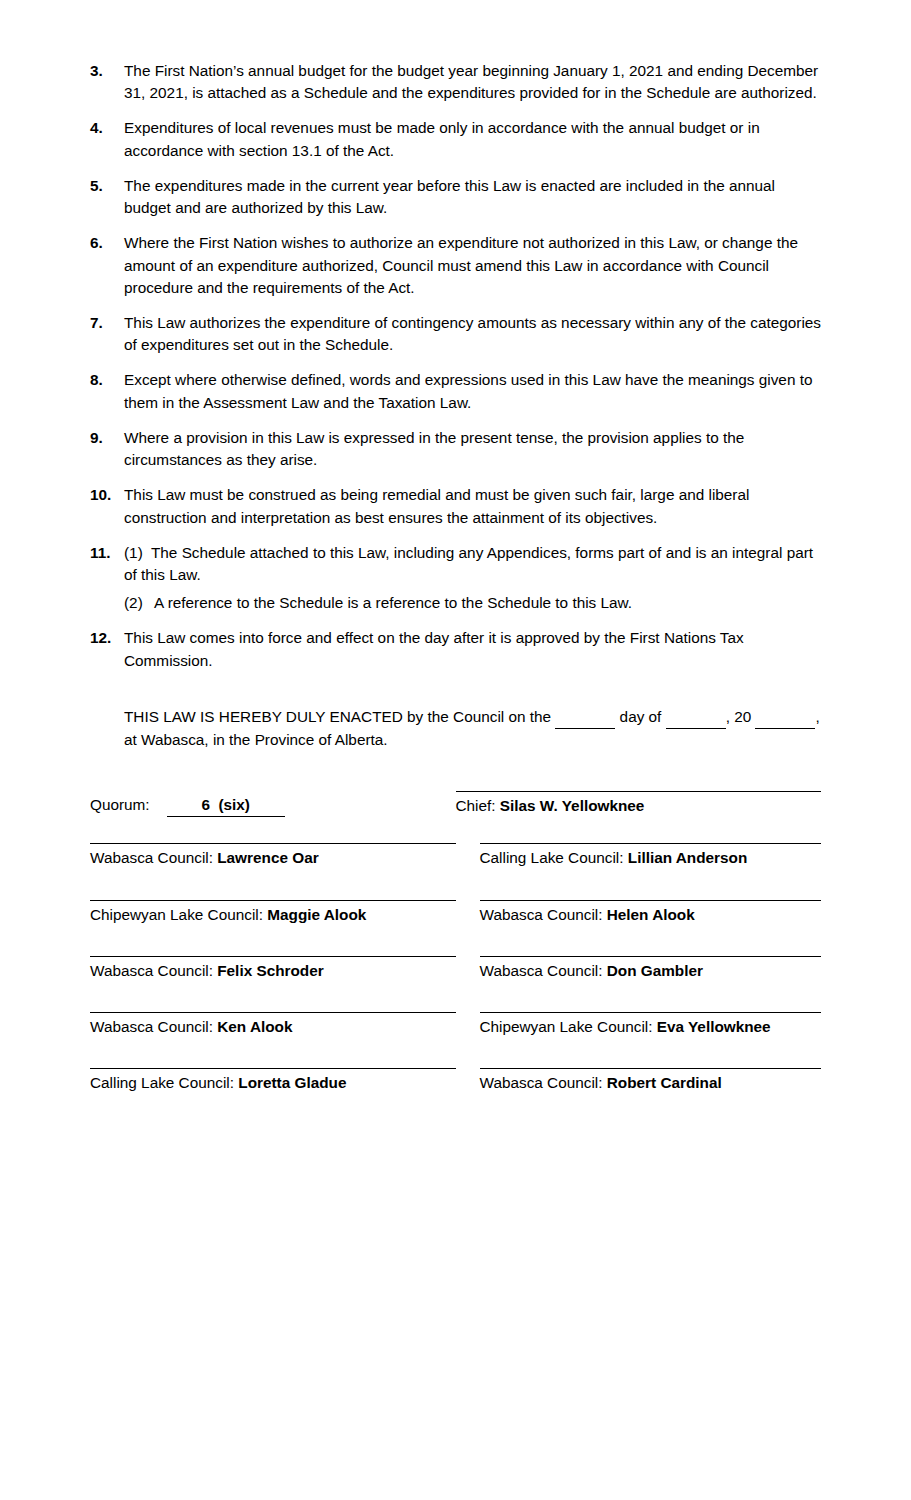3. The First Nation’s annual budget for the budget year beginning January 1, 2021 and ending December 31, 2021, is attached as a Schedule and the expenditures provided for in the Schedule are authorized.
4. Expenditures of local revenues must be made only in accordance with the annual budget or in accordance with section 13.1 of the Act.
5. The expenditures made in the current year before this Law is enacted are included in the annual budget and are authorized by this Law.
6. Where the First Nation wishes to authorize an expenditure not authorized in this Law, or change the amount of an expenditure authorized, Council must amend this Law in accordance with Council procedure and the requirements of the Act.
7. This Law authorizes the expenditure of contingency amounts as necessary within any of the categories of expenditures set out in the Schedule.
8. Except where otherwise defined, words and expressions used in this Law have the meanings given to them in the Assessment Law and the Taxation Law.
9. Where a provision in this Law is expressed in the present tense, the provision applies to the circumstances as they arise.
10. This Law must be construed as being remedial and must be given such fair, large and liberal construction and interpretation as best ensures the attainment of its objectives.
11.(1) The Schedule attached to this Law, including any Appendices, forms part of and is an integral part of this Law.
(2) A reference to the Schedule is a reference to the Schedule to this Law.
12. This Law comes into force and effect on the day after it is approved by the First Nations Tax Commission.
THIS LAW IS HEREBY DULY ENACTED by the Council on the day of , 20 , at Wabasca, in the Province of Alberta.
Quorum: 6 (six)
Chief: Silas W. Yellowknee
| Wabasca Council: Lawrence Oar | Calling Lake Council: Lillian Anderson |
| Chipewyan Lake Council: Maggie Alook | Wabasca Council: Helen Alook |
| Wabasca Council: Felix Schroder | Wabasca Council: Don Gambler |
| Wabasca Council: Ken Alook | Chipewyan Lake Council: Eva Yellowknee |
| Calling Lake Council: Loretta Gladue | Wabasca Council: Robert Cardinal |